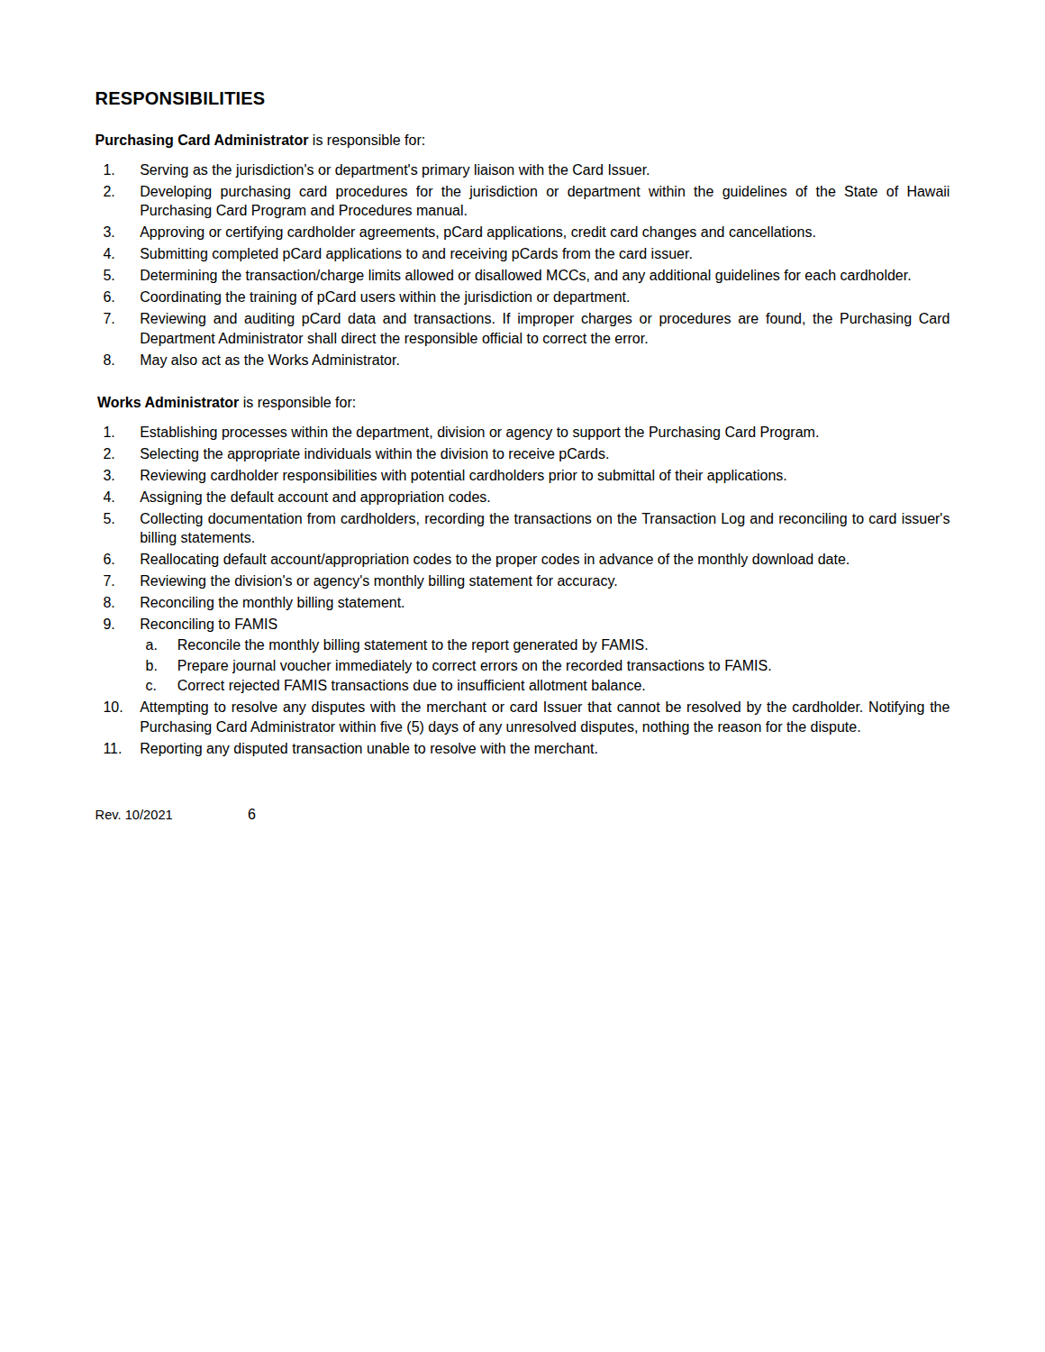RESPONSIBILITIES
Purchasing Card Administrator is responsible for:
1. Serving as the jurisdiction's or department's primary liaison with the Card Issuer.
2. Developing purchasing card procedures for the jurisdiction or department within the guidelines of the State of Hawaii Purchasing Card Program and Procedures manual.
3. Approving or certifying cardholder agreements, pCard applications, credit card changes and cancellations.
4. Submitting completed pCard applications to and receiving pCards from the card issuer.
5. Determining the transaction/charge limits allowed or disallowed MCCs, and any additional guidelines for each cardholder.
6. Coordinating the training of pCard users within the jurisdiction or department.
7. Reviewing and auditing pCard data and transactions. If improper charges or procedures are found, the Purchasing Card Department Administrator shall direct the responsible official to correct the error.
8. May also act as the Works Administrator.
Works Administrator is responsible for:
1. Establishing processes within the department, division or agency to support the Purchasing Card Program.
2. Selecting the appropriate individuals within the division to receive pCards.
3. Reviewing cardholder responsibilities with potential cardholders prior to submittal of their applications.
4. Assigning the default account and appropriation codes.
5. Collecting documentation from cardholders, recording the transactions on the Transaction Log and reconciling to card issuer's billing statements.
6. Reallocating default account/appropriation codes to the proper codes in advance of the monthly download date.
7. Reviewing the division's or agency's monthly billing statement for accuracy.
8. Reconciling the monthly billing statement.
9. Reconciling to FAMIS
a. Reconcile the monthly billing statement to the report generated by FAMIS.
b. Prepare journal voucher immediately to correct errors on the recorded transactions to FAMIS.
c. Correct rejected FAMIS transactions due to insufficient allotment balance.
10. Attempting to resolve any disputes with the merchant or card Issuer that cannot be resolved by the cardholder. Notifying the Purchasing Card Administrator within five (5) days of any unresolved disputes, nothing the reason for the dispute.
11. Reporting any disputed transaction unable to resolve with the merchant.
Rev. 10/2021 6